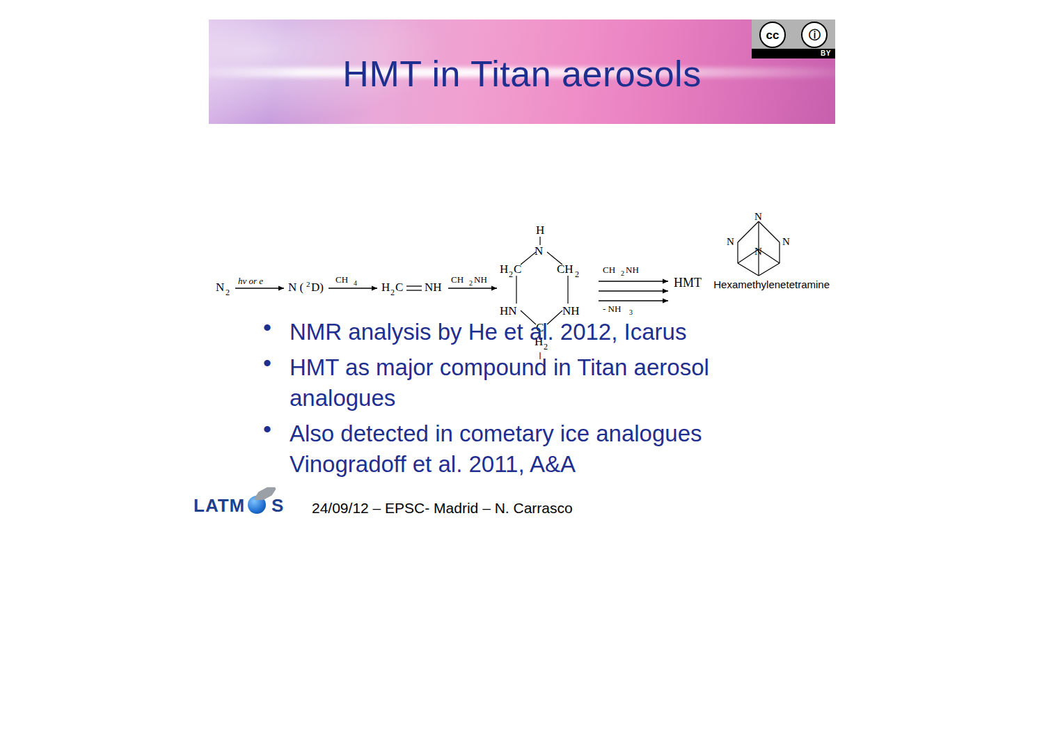HMT in Titan aerosols
cc
ⓘ
BY
N 2 hv or e N ( 2 D) CH 4 H 2 C NH CH 2 NH H N H 2 C CH 2 HN NH C H 2 CH 2 NH - NH 3 HMT N N N N
Hexamethylenetetramine
NMR analysis by He et al. 2012, Icarus
HMT as major compound in Titan aerosol analogues
Also detected in cometary ice analogues Vinogradoff et al. 2011, A&A
LATM S
24/09/12 – EPSC- Madrid – N. Carrasco